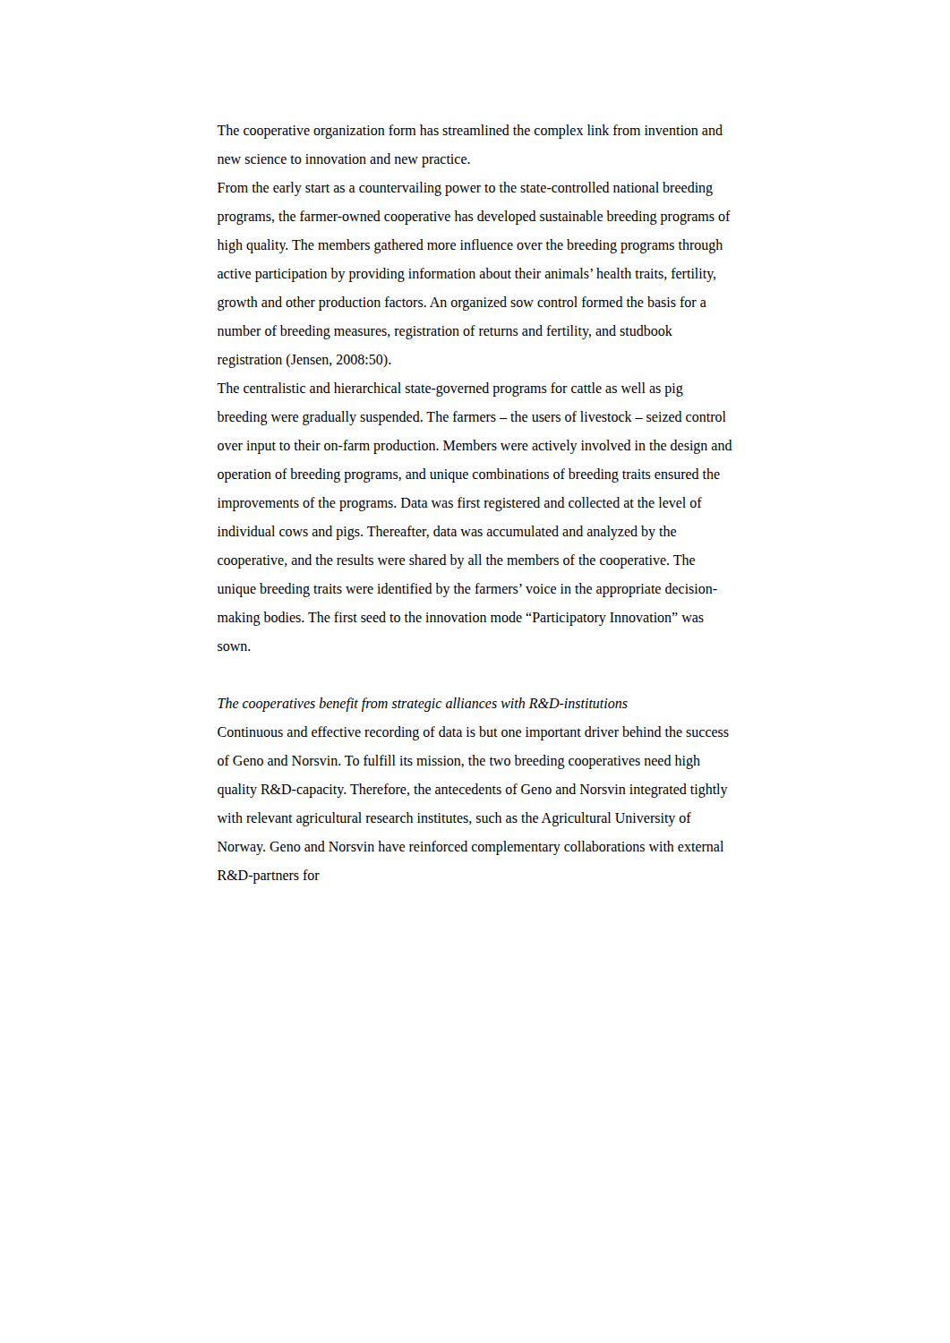The cooperative organization form has streamlined the complex link from invention and new science to innovation and new practice.
From the early start as a countervailing power to the state-controlled national breeding programs, the farmer-owned cooperative has developed sustainable breeding programs of high quality. The members gathered more influence over the breeding programs through active participation by providing information about their animals’ health traits, fertility, growth and other production factors. An organized sow control formed the basis for a number of breeding measures, registration of returns and fertility, and studbook registration (Jensen, 2008:50).
The centralistic and hierarchical state-governed programs for cattle as well as pig breeding were gradually suspended. The farmers – the users of livestock – seized control over input to their on-farm production. Members were actively involved in the design and operation of breeding programs, and unique combinations of breeding traits ensured the improvements of the programs. Data was first registered and collected at the level of individual cows and pigs. Thereafter, data was accumulated and analyzed by the cooperative, and the results were shared by all the members of the cooperative. The unique breeding traits were identified by the farmers’ voice in the appropriate decision-making bodies. The first seed to the innovation mode “Participatory Innovation” was sown.
The cooperatives benefit from strategic alliances with R&D-institutions
Continuous and effective recording of data is but one important driver behind the success of Geno and Norsvin. To fulfill its mission, the two breeding cooperatives need high quality R&D-capacity. Therefore, the antecedents of Geno and Norsvin integrated tightly with relevant agricultural research institutes, such as the Agricultural University of Norway. Geno and Norsvin have reinforced complementary collaborations with external R&D-partners for